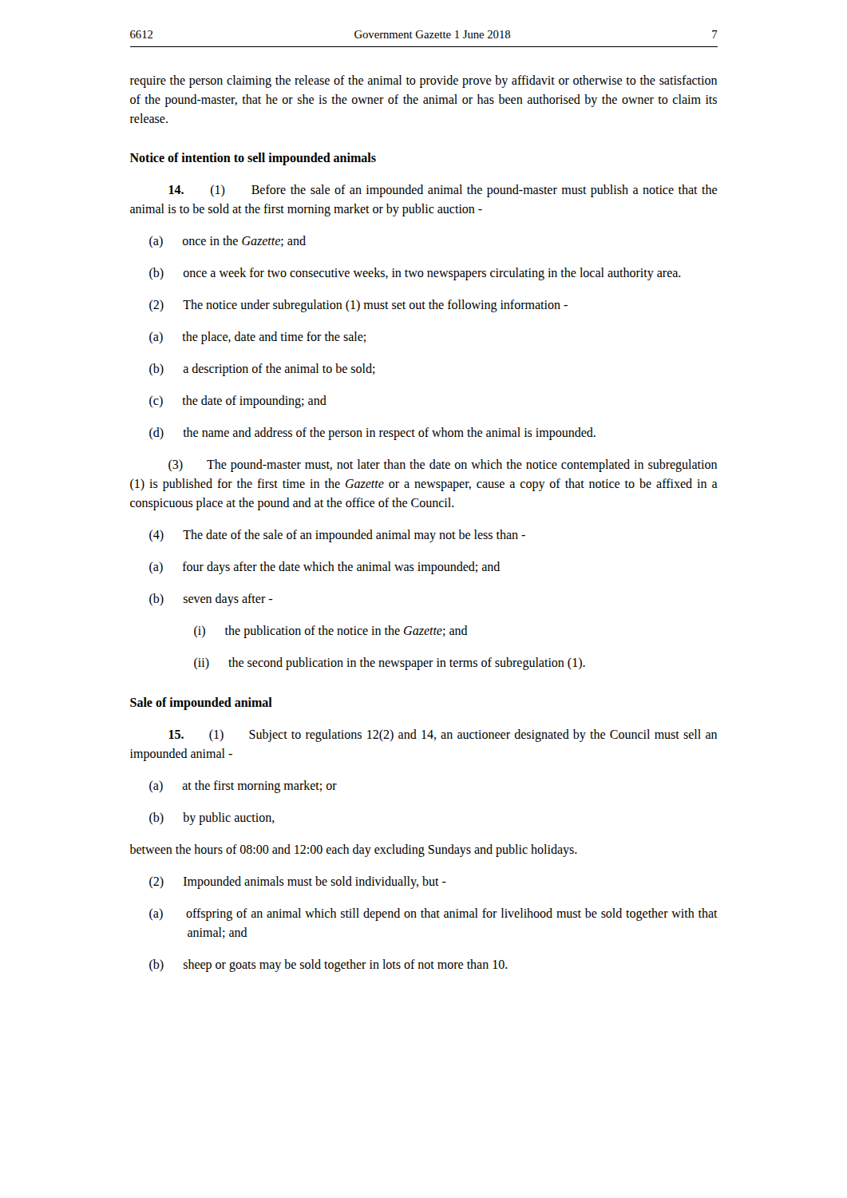6612 Government Gazette 1 June 2018 7
require the person claiming the release of the animal to provide prove by affidavit or otherwise to the satisfaction of the pound-master, that he or she is the owner of the animal or has been authorised by the owner to claim its release.
Notice of intention to sell impounded animals
14. (1) Before the sale of an impounded animal the pound-master must publish a notice that the animal is to be sold at the first morning market or by public auction -
(a) once in the Gazette; and
(b) once a week for two consecutive weeks, in two newspapers circulating in the local authority area.
(2) The notice under subregulation (1) must set out the following information -
(a) the place, date and time for the sale;
(b) a description of the animal to be sold;
(c) the date of impounding; and
(d) the name and address of the person in respect of whom the animal is impounded.
(3) The pound-master must, not later than the date on which the notice contemplated in subregulation (1) is published for the first time in the Gazette or a newspaper, cause a copy of that notice to be affixed in a conspicuous place at the pound and at the office of the Council.
(4) The date of the sale of an impounded animal may not be less than -
(a) four days after the date which the animal was impounded; and
(b) seven days after -
(i) the publication of the notice in the Gazette; and
(ii) the second publication in the newspaper in terms of subregulation (1).
Sale of impounded animal
15. (1) Subject to regulations 12(2) and 14, an auctioneer designated by the Council must sell an impounded animal -
(a) at the first morning market; or
(b) by public auction,
between the hours of 08:00 and 12:00 each day excluding Sundays and public holidays.
(2) Impounded animals must be sold individually, but -
(a) offspring of an animal which still depend on that animal for livelihood must be sold together with that animal; and
(b) sheep or goats may be sold together in lots of not more than 10.